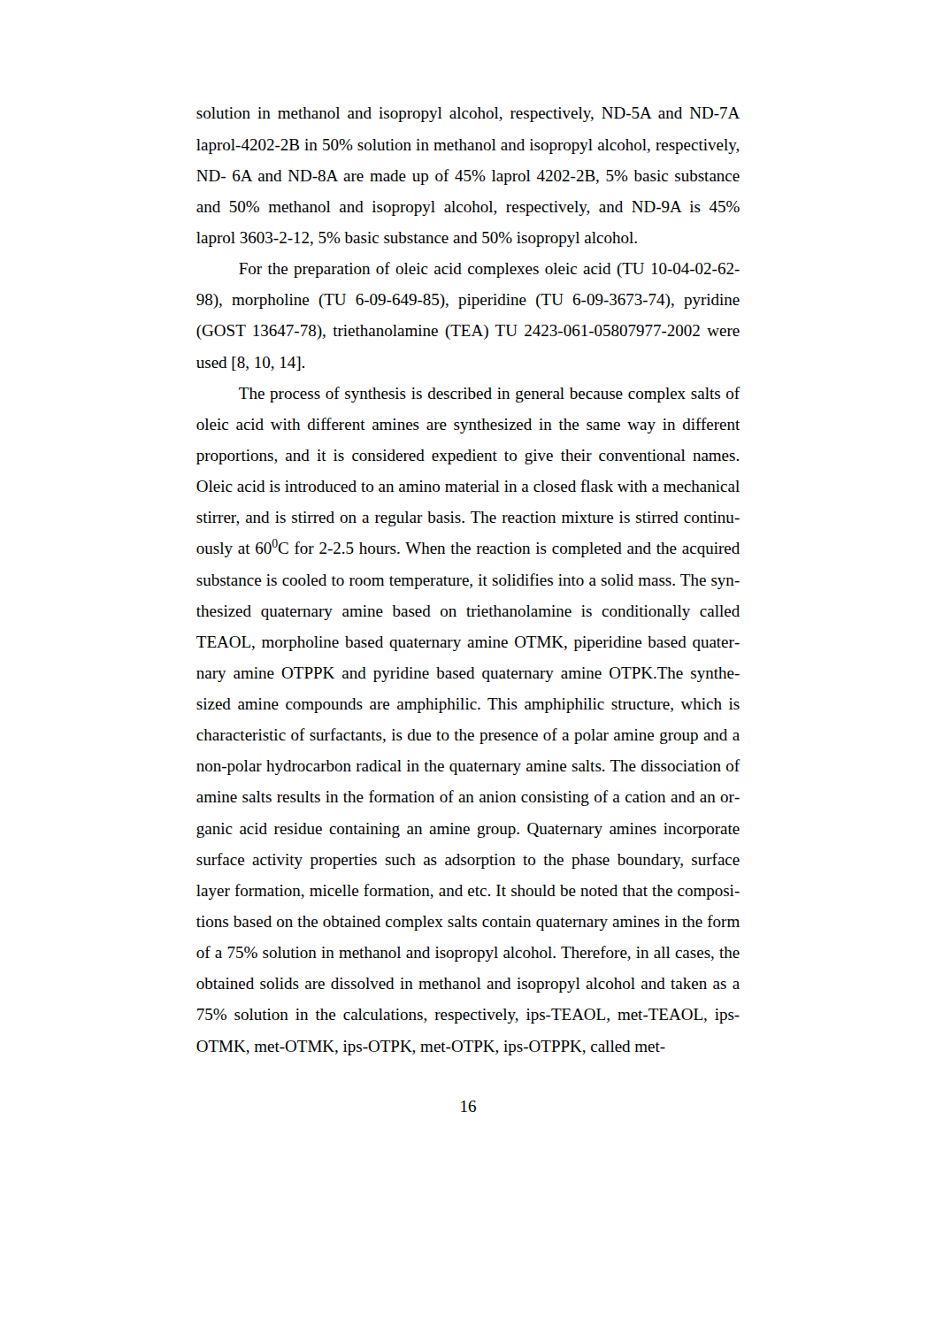solution in methanol and isopropyl alcohol, respectively, ND-5A and ND-7A laprol-4202-2B in 50% solution in methanol and isopropyl alcohol, respectively, ND- 6A and ND-8A are made up of 45% laprol 4202-2B, 5% basic substance and 50% methanol and isopropyl alcohol, respectively, and ND-9A is 45% laprol 3603-2-12, 5% basic substance and 50% isopropyl alcohol.
For the preparation of oleic acid complexes oleic acid (TU 10-04-02-62-98), morpholine (TU 6-09-649-85), piperidine (TU 6-09-3673-74), pyridine (GOST 13647-78), triethanolamine (TEA) TU 2423-061-05807977-2002 were used [8, 10, 14].
The process of synthesis is described in general because complex salts of oleic acid with different amines are synthesized in the same way in different proportions, and it is considered expedient to give their conventional names. Oleic acid is introduced to an amino material in a closed flask with a mechanical stirrer, and is stirred on a regular basis. The reaction mixture is stirred continuously at 600C for 2-2.5 hours. When the reaction is completed and the acquired substance is cooled to room temperature, it solidifies into a solid mass. The synthesized quaternary amine based on triethanolamine is conditionally called TEAOL, morpholine based quaternary amine OTMK, piperidine based quaternary amine OTPPK and pyridine based quaternary amine OTPK.The synthesized amine compounds are amphiphilic. This amphiphilic structure, which is characteristic of surfactants, is due to the presence of a polar amine group and a non-polar hydrocarbon radical in the quaternary amine salts. The dissociation of amine salts results in the formation of an anion consisting of a cation and an organic acid residue containing an amine group. Quaternary amines incorporate surface activity properties such as adsorption to the phase boundary, surface layer formation, micelle formation, and etc. It should be noted that the compositions based on the obtained complex salts contain quaternary amines in the form of a 75% solution in methanol and isopropyl alcohol. Therefore, in all cases, the obtained solids are dissolved in methanol and isopropyl alcohol and taken as a 75% solution in the calculations, respectively, ips-TEAOL, met-TEAOL, ips-OTMK, met-OTMK, ips-OTPK, met-OTPK, ips-OTPPK, called met-
16